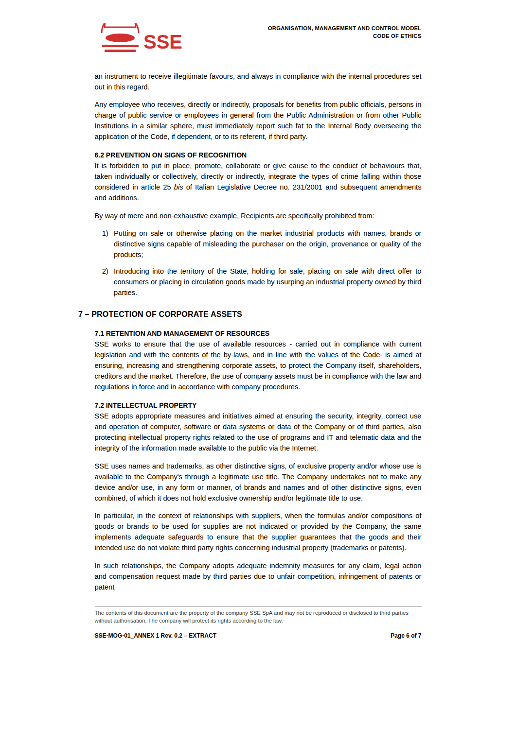SSE
ORGANISATION, MANAGEMENT AND CONTROL MODEL
CODE OF ETHICS
an instrument to receive illegitimate favours, and always in compliance with the internal procedures set out in this regard.
Any employee who receives, directly or indirectly, proposals for benefits from public officials, persons in charge of public service or employees in general from the Public Administration or from other Public Institutions in a similar sphere, must immediately report such fat to the Internal Body overseeing the application of the Code, if dependent, or to its referent, if third party.
6.2 PREVENTION ON SIGNS OF RECOGNITION
It is forbidden to put in place, promote, collaborate or give cause to the conduct of behaviours that, taken individually or collectively, directly or indirectly, integrate the types of crime falling within those considered in article 25 bis of Italian Legislative Decree no. 231/2001 and subsequent amendments and additions.
By way of mere and non-exhaustive example, Recipients are specifically prohibited from:
Putting on sale or otherwise placing on the market industrial products with names, brands or distinctive signs capable of misleading the purchaser on the origin, provenance or quality of the products;
Introducing into the territory of the State, holding for sale, placing on sale with direct offer to consumers or placing in circulation goods made by usurping an industrial property owned by third parties.
7 – PROTECTION OF CORPORATE ASSETS
7.1 RETENTION AND MANAGEMENT OF RESOURCES
SSE works to ensure that the use of available resources - carried out in compliance with current legislation and with the contents of the by-laws, and in line with the values of the Code- is aimed at ensuring, increasing and strengthening corporate assets, to protect the Company itself, shareholders, creditors and the market. Therefore, the use of company assets must be in compliance with the law and regulations in force and in accordance with company procedures.
7.2 INTELLECTUAL PROPERTY
SSE adopts appropriate measures and initiatives aimed at ensuring the security, integrity, correct use and operation of computer, software or data systems or data of the Company or of third parties, also protecting intellectual property rights related to the use of programs and IT and telematic data and the integrity of the information made available to the public via the Internet.
SSE uses names and trademarks, as other distinctive signs, of exclusive property and/or whose use is available to the Company's through a legitimate use title. The Company undertakes not to make any device and/or use, in any form or manner, of brands and names and of other distinctive signs, even combined, of which it does not hold exclusive ownership and/or legitimate title to use.
In particular, in the context of relationships with suppliers, when the formulas and/or compositions of goods or brands to be used for supplies are not indicated or provided by the Company, the same implements adequate safeguards to ensure that the supplier guarantees that the goods and their intended use do not violate third party rights concerning industrial property (trademarks or patents).
In such relationships, the Company adopts adequate indemnity measures for any claim, legal action and compensation request made by third parties due to unfair competition, infringement of patents or patent
The contents of this document are the property of the company SSE SpA and may not be reproduced or disclosed to third parties without authorisation. The company will protect its rights according to the law.
SSE-MOG-01_ANNEX 1 Rev. 0.2 – EXTRACT Page 6 of 7